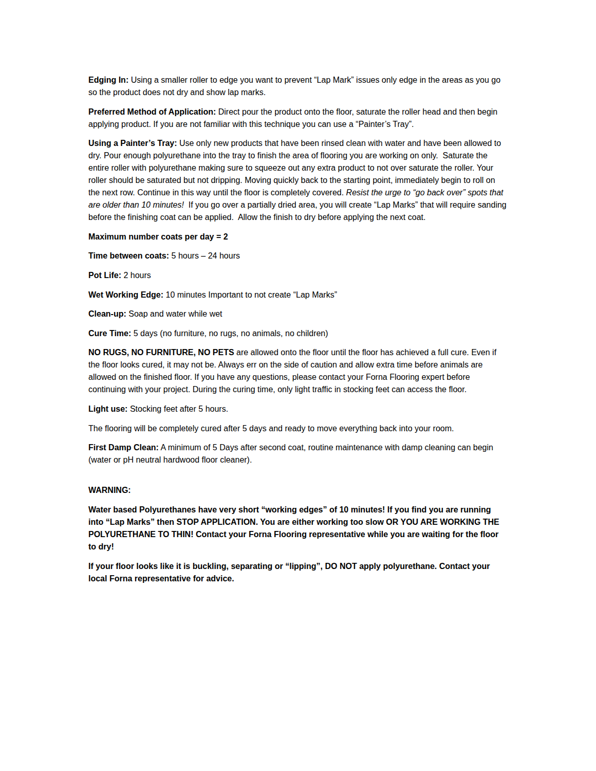Edging In: Using a smaller roller to edge you want to prevent “Lap Mark” issues only edge in the areas as you go so the product does not dry and show lap marks.
Preferred Method of Application: Direct pour the product onto the floor, saturate the roller head and then begin applying product. If you are not familiar with this technique you can use a “Painter’s Tray”.
Using a Painter’s Tray: Use only new products that have been rinsed clean with water and have been allowed to dry. Pour enough polyurethane into the tray to finish the area of flooring you are working on only. Saturate the entire roller with polyurethane making sure to squeeze out any extra product to not over saturate the roller. Your roller should be saturated but not dripping. Moving quickly back to the starting point, immediately begin to roll on the next row. Continue in this way until the floor is completely covered. Resist the urge to “go back over” spots that are older than 10 minutes! If you go over a partially dried area, you will create “Lap Marks” that will require sanding before the finishing coat can be applied. Allow the finish to dry before applying the next coat.
Maximum number coats per day = 2
Time between coats: 5 hours – 24 hours
Pot Life: 2 hours
Wet Working Edge: 10 minutes Important to not create “Lap Marks”
Clean-up: Soap and water while wet
Cure Time: 5 days (no furniture, no rugs, no animals, no children)
NO RUGS, NO FURNITURE, NO PETS are allowed onto the floor until the floor has achieved a full cure. Even if the floor looks cured, it may not be. Always err on the side of caution and allow extra time before animals are allowed on the finished floor. If you have any questions, please contact your Forna Flooring expert before continuing with your project. During the curing time, only light traffic in stocking feet can access the floor.
Light use: Stocking feet after 5 hours.
The flooring will be completely cured after 5 days and ready to move everything back into your room.
First Damp Clean: A minimum of 5 Days after second coat, routine maintenance with damp cleaning can begin (water or pH neutral hardwood floor cleaner).
WARNING:
Water based Polyurethanes have very short “working edges” of 10 minutes! If you find you are running into “Lap Marks” then STOP APPLICATION. You are either working too slow OR YOU ARE WORKING THE POLYURETHANE TO THIN! Contact your Forna Flooring representative while you are waiting for the floor to dry!
If your floor looks like it is buckling, separating or “lipping”, DO NOT apply polyurethane. Contact your local Forna representative for advice.